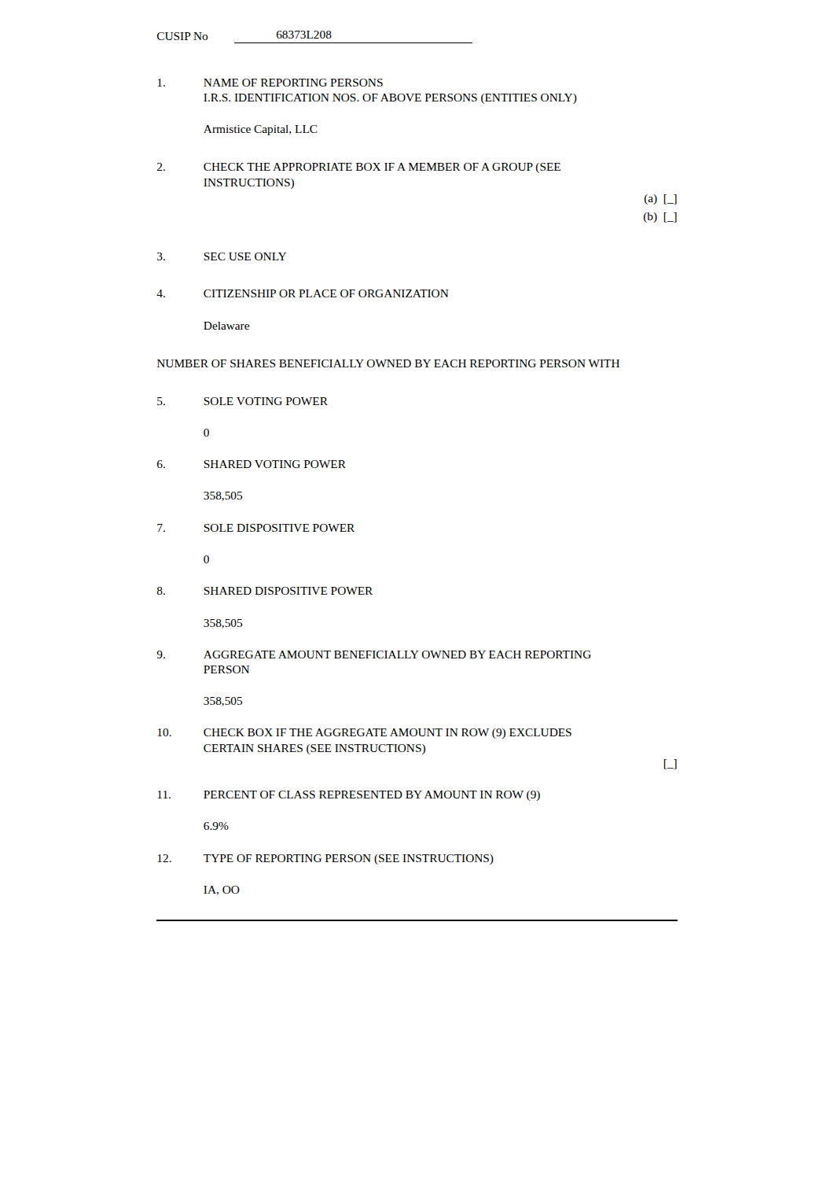CUSIP No
68373L208
| 1. | NAME OF REPORTING PERSONS I.R.S. IDENTIFICATION NOS. OF ABOVE PERSONS (ENTITIES ONLY) Armistice Capital, LLC | |
| 2. | CHECK THE APPROPRIATE BOX IF A MEMBER OF A GROUP (SEE INSTRUCTIONS) | |
| | | (a) [_] (b) [_] |
| 3. | SEC USE ONLY | |
| 4. | CITIZENSHIP OR PLACE OF ORGANIZATION Delaware | |
NUMBER OF SHARES BENEFICIALLY OWNED BY EACH REPORTING PERSON WITH
| 5. | SOLE VOTING POWER 0 | |
| 6. | SHARED VOTING POWER 358,505 | |
| 7. | SOLE DISPOSITIVE POWER 0 | |
| 8. | SHARED DISPOSITIVE POWER 358,505 | |
| 9. | AGGREGATE AMOUNT BENEFICIALLY OWNED BY EACH REPORTING PERSON 358,505 | |
| 10. | CHECK BOX IF THE AGGREGATE AMOUNT IN ROW (9) EXCLUDES CERTAIN SHARES (SEE INSTRUCTIONS) | |
| | | [_] |
| 11. | PERCENT OF CLASS REPRESENTED BY AMOUNT IN ROW (9) 6.9% | |
| 12. | TYPE OF REPORTING PERSON (SEE INSTRUCTIONS) IA, OO | |